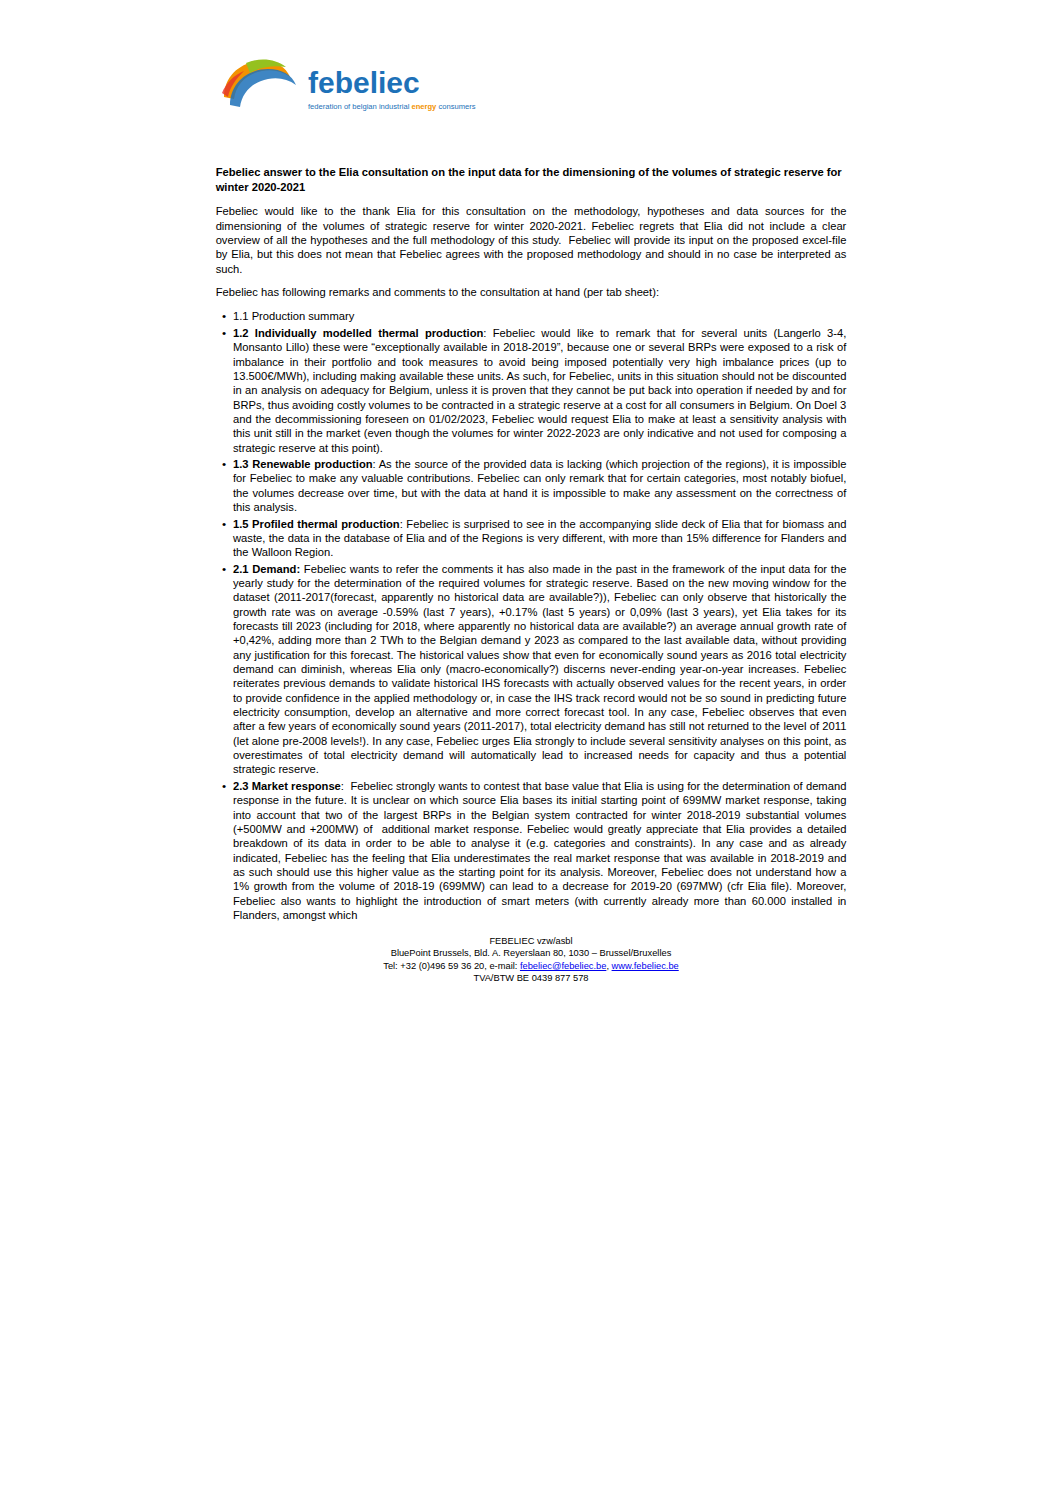febeliec federation of belgian industrial energy consumers
Febeliec answer to the Elia consultation on the input data for the dimensioning of the volumes of strategic reserve for winter 2020-2021
Febeliec would like to the thank Elia for this consultation on the methodology, hypotheses and data sources for the dimensioning of the volumes of strategic reserve for winter 2020-2021. Febeliec regrets that Elia did not include a clear overview of all the hypotheses and the full methodology of this study. Febeliec will provide its input on the proposed excel-file by Elia, but this does not mean that Febeliec agrees with the proposed methodology and should in no case be interpreted as such.
Febeliec has following remarks and comments to the consultation at hand (per tab sheet):
1.1 Production summary
1.2 Individually modelled thermal production: Febeliec would like to remark that for several units (Langerlo 3-4, Monsanto Lillo) these were “exceptionally available in 2018-2019”, because one or several BRPs were exposed to a risk of imbalance in their portfolio and took measures to avoid being imposed potentially very high imbalance prices (up to 13.500€/MWh), including making available these units. As such, for Febeliec, units in this situation should not be discounted in an analysis on adequacy for Belgium, unless it is proven that they cannot be put back into operation if needed by and for BRPs, thus avoiding costly volumes to be contracted in a strategic reserve at a cost for all consumers in Belgium. On Doel 3 and the decommissioning foreseen on 01/02/2023, Febeliec would request Elia to make at least a sensitivity analysis with this unit still in the market (even though the volumes for winter 2022-2023 are only indicative and not used for composing a strategic reserve at this point).
1.3 Renewable production: As the source of the provided data is lacking (which projection of the regions), it is impossible for Febeliec to make any valuable contributions. Febeliec can only remark that for certain categories, most notably biofuel, the volumes decrease over time, but with the data at hand it is impossible to make any assessment on the correctness of this analysis.
1.5 Profiled thermal production: Febeliec is surprised to see in the accompanying slide deck of Elia that for biomass and waste, the data in the database of Elia and of the Regions is very different, with more than 15% difference for Flanders and the Walloon Region.
2.1 Demand: Febeliec wants to refer the comments it has also made in the past in the framework of the input data for the yearly study for the determination of the required volumes for strategic reserve. Based on the new moving window for the dataset (2011-2017(forecast, apparently no historical data are available?)), Febeliec can only observe that historically the growth rate was on average -0.59% (last 7 years), +0.17% (last 5 years) or 0,09% (last 3 years), yet Elia takes for its forecasts till 2023 (including for 2018, where apparently no historical data are available?) an average annual growth rate of +0,42%, adding more than 2 TWh to the Belgian demand y 2023 as compared to the last available data, without providing any justification for this forecast. The historical values show that even for economically sound years as 2016 total electricity demand can diminish, whereas Elia only (macro-economically?) discerns never-ending year-on-year increases. Febeliec reiterates previous demands to validate historical IHS forecasts with actually observed values for the recent years, in order to provide confidence in the applied methodology or, in case the IHS track record would not be so sound in predicting future electricity consumption, develop an alternative and more correct forecast tool. In any case, Febeliec observes that even after a few years of economically sound years (2011-2017), total electricity demand has still not returned to the level of 2011 (let alone pre-2008 levels!). In any case, Febeliec urges Elia strongly to include several sensitivity analyses on this point, as overestimates of total electricity demand will automatically lead to increased needs for capacity and thus a potential strategic reserve.
2.3 Market response: Febeliec strongly wants to contest that base value that Elia is using for the determination of demand response in the future. It is unclear on which source Elia bases its initial starting point of 699MW market response, taking into account that two of the largest BRPs in the Belgian system contracted for winter 2018-2019 substantial volumes (+500MW and +200MW) of additional market response. Febeliec would greatly appreciate that Elia provides a detailed breakdown of its data in order to be able to analyse it (e.g. categories and constraints). In any case and as already indicated, Febeliec has the feeling that Elia underestimates the real market response that was available in 2018-2019 and as such should use this higher value as the starting point for its analysis. Moreover, Febeliec does not understand how a 1% growth from the volume of 2018-19 (699MW) can lead to a decrease for 2019-20 (697MW) (cfr Elia file). Moreover, Febeliec also wants to highlight the introduction of smart meters (with currently already more than 60.000 installed in Flanders, amongst which
FEBELIEC vzw/asbl
BluePoint Brussels, Bld. A. Reyerslaan 80, 1030 – Brussel/Bruxelles
Tel: +32 (0)496 59 36 20, e-mail: febeliec@febeliec.be, www.febeliec.be
TVA/BTW BE 0439 877 578